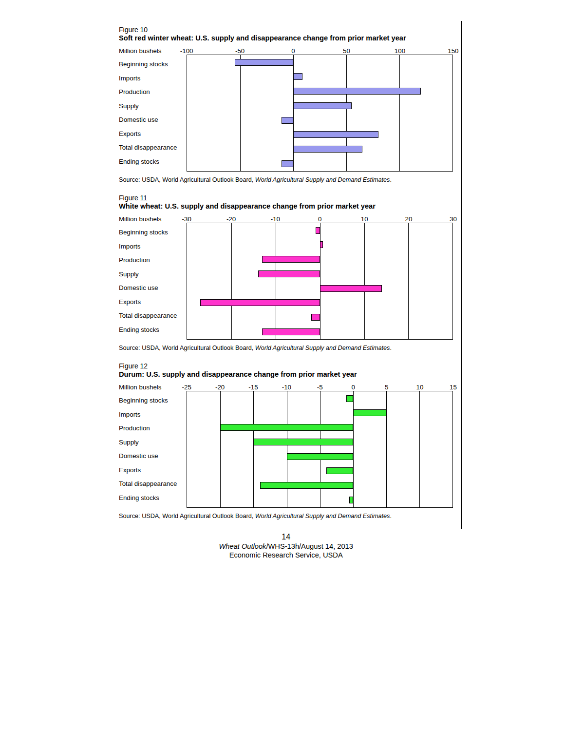Figure 10
Soft red winter wheat: U.S. supply and disappearance change from prior market year
Million bushels
-100 -50 0 50 100 150
Beginning stocks
Imports
Production
Supply
Domestic use
Exports
Total disappearance
Ending stocks
Source: USDA, World Agricultural Outlook Board, World Agricultural Supply and Demand Estimates.
Figure 11
White wheat: U.S. supply and disappearance change from prior market year
Million bushels
-30 -20 -10 0 10 20 30
Beginning stocks
Imports
Production
Supply
Domestic use
Exports
Total disappearance
Ending stocks
Source: USDA, World Agricultural Outlook Board, World Agricultural Supply and Demand Estimates.
Figure 12
Durum: U.S. supply and disappearance change from prior market year
Million bushels
-25 -20 -15 -10 -5 0 5 10 15
Beginning stocks
Imports
Production
Supply
Domestic use
Exports
Total disappearance
Ending stocks
Source: USDA, World Agricultural Outlook Board, World Agricultural Supply and Demand Estimates.
14
Wheat Outlook/WHS-13h/August 14, 2013
Economic Research Service, USDA